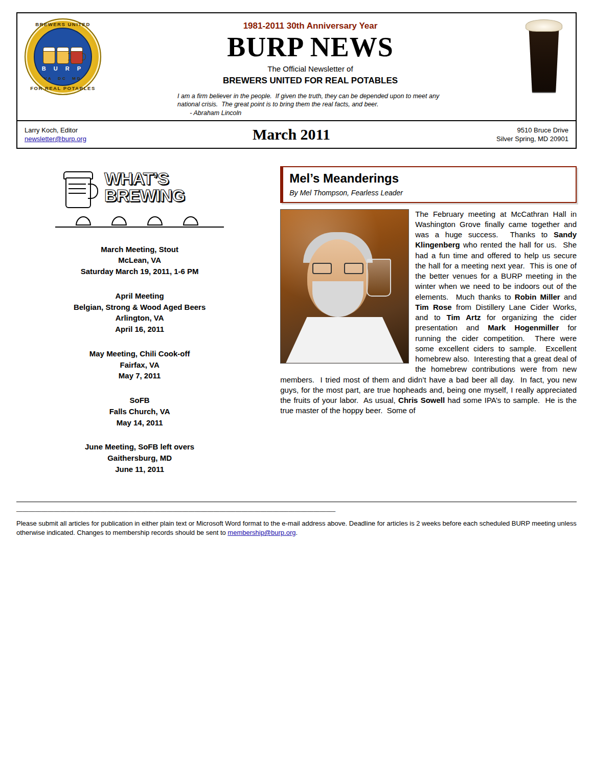BREWERS UNITED
B U R P
VA DC MD
FOR REAL POTABLES
1981-2011 30th Anniversary Year
BURP NEWS
The Official Newsletter of
BREWERS UNITED FOR REAL POTABLES
I am a firm believer in the people. If given the truth, they can be depended upon to meet any national crisis. The great point is to bring them the real facts, and beer. - Abraham Lincoln
Larry Koch, Editor
newsletter@burp.org
March 2011
9510 Bruce Drive
Silver Spring, MD 20901
WHAT’S
BREWING
March Meeting, Stout
McLean, VA
Saturday March 19, 2011, 1-6 PM
April Meeting
Belgian, Strong & Wood Aged Beers
Arlington, VA
April 16, 2011
May Meeting, Chili Cook-off
Fairfax, VA
May 7, 2011
SoFB
Falls Church, VA
May 14, 2011
June Meeting, SoFB left overs
Gaithersburg, MD
June 11, 2011
Mel’s Meanderings
By Mel Thompson, Fearless Leader
The February meeting at McCathran Hall in Washington Grove finally came together and was a huge success. Thanks to Sandy Klingenberg who rented the hall for us. She had a fun time and offered to help us secure the hall for a meeting next year. This is one of the better venues for a BURP meeting in the winter when we need to be indoors out of the elements. Much thanks to Robin Miller and Tim Rose from Distillery Lane Cider Works, and to Tim Artz for organizing the cider presentation and Mark Hogenmiller for running the cider competition. There were some excellent ciders to sample. Excellent homebrew also. Interesting that a great deal of the homebrew contributions were from new members. I tried most of them and didn’t have a bad beer all day. In fact, you new guys, for the most part, are true hopheads and, being one myself, I really appreciated the fruits of your labor. As usual, Chris Sowell had some IPA’s to sample. He is the true master of the hoppy beer. Some of
______________________________________________________________________________________________________
Please submit all articles for publication in either plain text or Microsoft Word format to the e-mail address above. Deadline for articles is 2 weeks before each scheduled BURP meeting unless otherwise indicated. Changes to membership records should be sent to membership@burp.org.